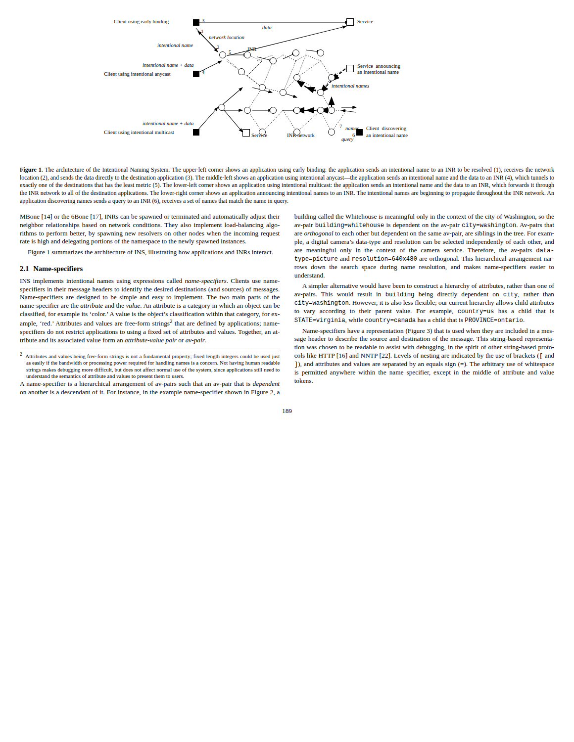Client using early binding Service data network location intentional name INR intentional name + data Client using intentional anycast Service announcing an intentional name intentional names intentional name + data Client using intentional multicast Service INR network names query Client discovering an intentional name 3 1 2 5 4 7 6
Figure 1. The architecture of the Intentional Naming System. The upper-left corner shows an application using early binding: the application sends an intentional name to an INR to be resolved (1), receives the network location (2), and sends the data directly to the destination application (3). The middle-left shows an application using intentional anycast—the application sends an intentional name and the data to an INR (4), which tunnels to exactly one of the destinations that has the least metric (5). The lower-left corner shows an application using intentional multicast: the application sends an intentional name and the data to an INR, which forwards it through the INR network to all of the destination applications. The lower-right corner shows an application announcing intentional names to an INR. The intentional names are beginning to propagate throughout the INR network. An application discovering names sends a query to an INR (6), receives a set of names that match the name in query.
MBone [14] or the 6Bone [17], INRs can be spawned or terminated and automatically adjust their neighbor relationships based on network conditions. They also implement load-balancing algorithms to perform better, by spawning new resolvers on other nodes when the incoming request rate is high and delegating portions of the namespace to the newly spawned instances.
Figure 1 summarizes the architecture of INS, illustrating how applications and INRs interact.
2.1 Name-specifiers
INS implements intentional names using expressions called name-specifiers. Clients use name-specifiers in their message headers to identify the desired destinations (and sources) of messages. Name-specifiers are designed to be simple and easy to implement. The two main parts of the name-specifier are the attribute and the value. An attribute is a category in which an object can be classified, for example its ‘color.’ A value is the object’s classification within that category, for example, ‘red.’ Attributes and values are free-form strings2 that are defined by applications; name-specifiers do not restrict applications to using a fixed set of attributes and values. Together, an attribute and its associated value form an attribute-value pair or av-pair.
2 Attributes and values being free-form strings is not a fundamental property; fixed length integers could be used just as easily if the bandwidth or processing power required for handling names is a concern. Not having human readable strings makes debugging more difficult, but does not affect normal use of the system, since applications still need to understand the semantics of attribute and values to present them to users.
A name-specifier is a hierarchical arrangement of av-pairs such that an av-pair that is dependent on another is a descendant of it. For instance, in the example name-specifier shown in Figure 2, a building called the Whitehouse is meaningful only in the context of the city of Washington, so the av-pair building=whitehouse is dependent on the av-pair city=washington. Av-pairs that are orthogonal to each other but dependent on the same av-pair, are siblings in the tree. For example, a digital camera’s data-type and resolution can be selected independently of each other, and are meaningful only in the context of the camera service. Therefore, the av-pairs data-type=picture and resolution=640x480 are orthogonal. This hierarchical arrangement narrows down the search space during name resolution, and makes name-specifiers easier to understand.
A simpler alternative would have been to construct a hierarchy of attributes, rather than one of av-pairs. This would result in building being directly dependent on city, rather than city=washington. However, it is also less flexible; our current hierarchy allows child attributes to vary according to their parent value. For example, country=us has a child that is STATE=virginia, while country=canada has a child that is PROVINCE=ontario.
Name-specifiers have a representation (Figure 3) that is used when they are included in a message header to describe the source and destination of the message. This string-based representation was chosen to be readable to assist with debugging, in the spirit of other string-based protocols like HTTP [16] and NNTP [22]. Levels of nesting are indicated by the use of brackets ([ and ]), and attributes and values are separated by an equals sign (=). The arbitrary use of whitespace is permitted anywhere within the name specifier, except in the middle of attribute and value tokens.
189